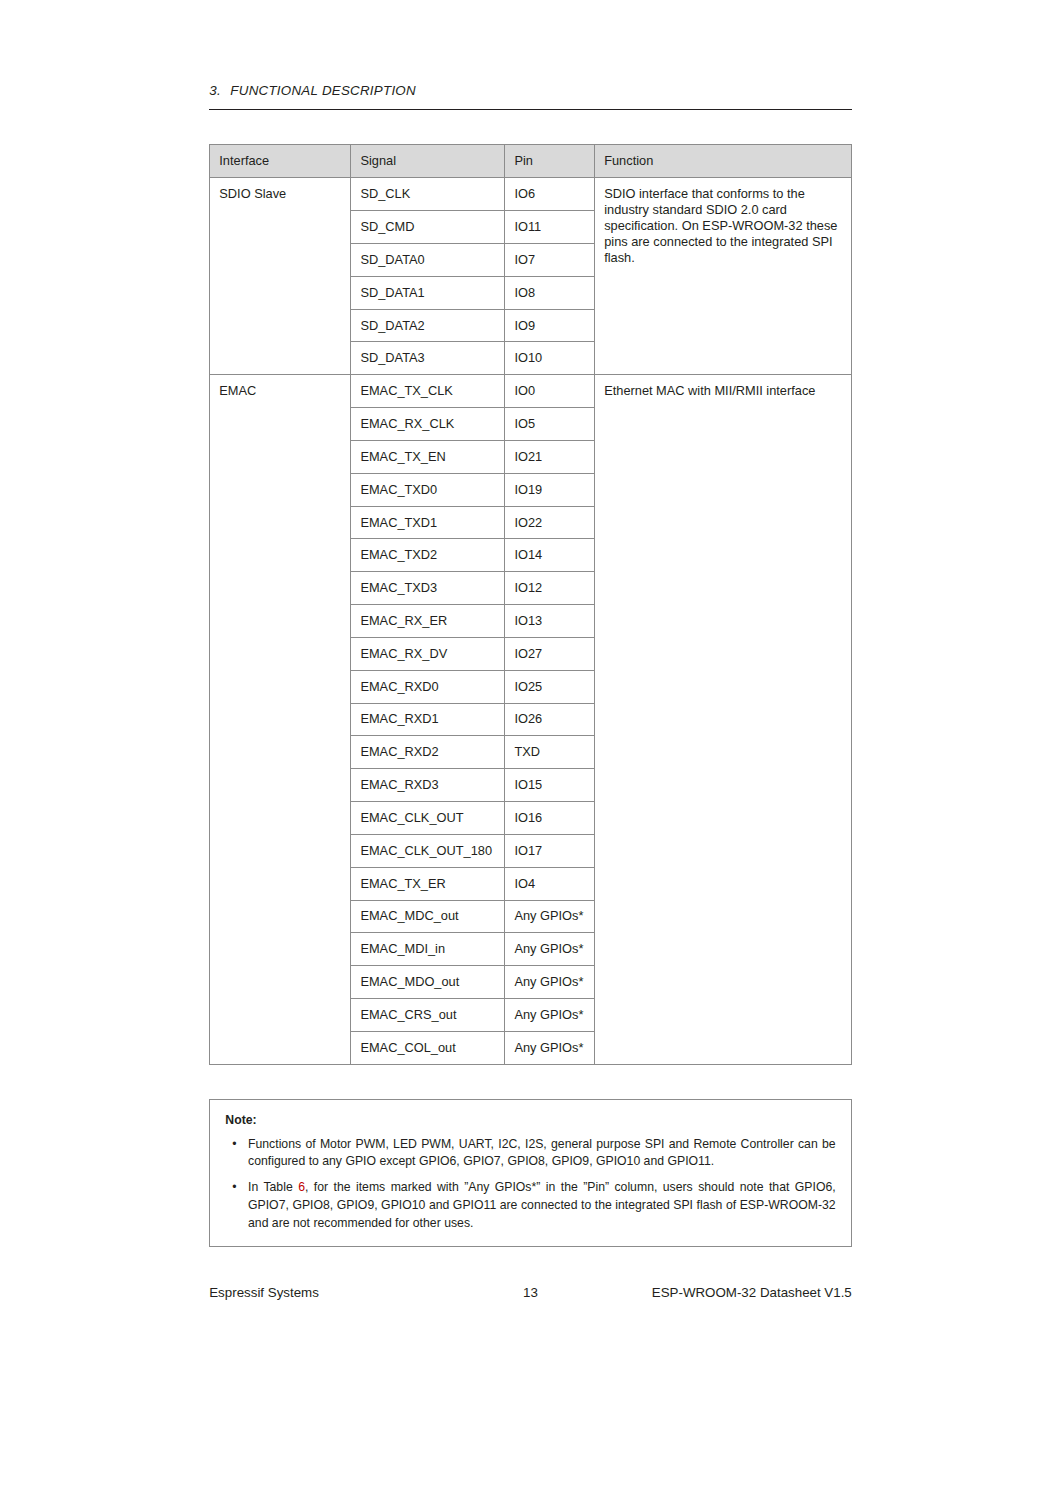3. FUNCTIONAL DESCRIPTION
| Interface | Signal | Pin | Function |
| --- | --- | --- | --- |
| SDIO Slave | SD_CLK | IO6 | SDIO interface that conforms to the industry standard SDIO 2.0 card specification. On ESP-WROOM-32 these pins are connected to the integrated SPI flash. |
| SD_CMD | IO11 |
| SD_DATA0 | IO7 |
| SD_DATA1 | IO8 |
| SD_DATA2 | IO9 |
| SD_DATA3 | IO10 |
| EMAC | EMAC_TX_CLK | IO0 | Ethernet MAC with MII/RMII interface |
| EMAC_RX_CLK | IO5 |
| EMAC_TX_EN | IO21 |
| EMAC_TXD0 | IO19 |
| EMAC_TXD1 | IO22 |
| EMAC_TXD2 | IO14 |
| EMAC_TXD3 | IO12 |
| EMAC_RX_ER | IO13 |
| EMAC_RX_DV | IO27 |
| EMAC_RXD0 | IO25 |
| EMAC_RXD1 | IO26 |
| EMAC_RXD2 | TXD |
| EMAC_RXD3 | IO15 |
| EMAC_CLK_OUT | IO16 |
| EMAC_CLK_OUT_180 | IO17 |
| EMAC_TX_ER | IO4 |
| EMAC_MDC_out | Any GPIOs* |
| EMAC_MDI_in | Any GPIOs* |
| EMAC_MDO_out | Any GPIOs* |
| EMAC_CRS_out | Any GPIOs* |
| EMAC_COL_out | Any GPIOs* |
Note:
Functions of Motor PWM, LED PWM, UART, I2C, I2S, general purpose SPI and Remote Controller can be configured to any GPIO except GPIO6, GPIO7, GPIO8, GPIO9, GPIO10 and GPIO11.
In Table 6, for the items marked with ”Any GPIOs*” in the ”Pin” column, users should note that GPIO6, GPIO7, GPIO8, GPIO9, GPIO10 and GPIO11 are connected to the integrated SPI flash of ESP-WROOM-32 and are not recommended for other uses.
Espressif Systems
13
ESP-WROOM-32 Datasheet V1.5